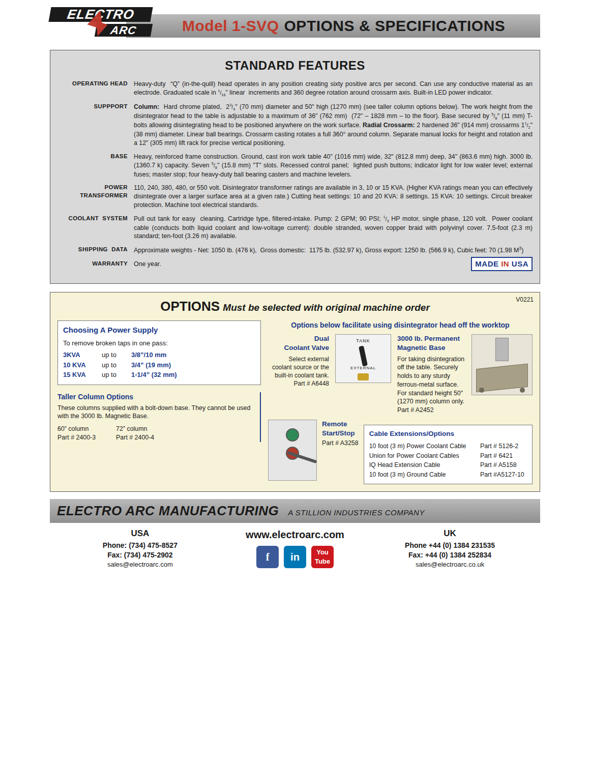ELECTRO
ARC
Model 1-SVQ OPTIONS & SPECIFICATIONS
STANDARD FEATURES
| OPERATING HEAD | Heavy-duty “Q” (in-the-quill) head operates in any position creating sixty positive arcs per second. Can use any conductive material as an electrode. Graduated scale in 1 / 16 " linear increments and 360 degree rotation around crossarm axis. Built-in LED power indicator. |
| SUPPPORT | Column: Hard chrome plated, 2 3 / 4 " (70 mm) diameter and 50" high (1270 mm) (see taller column options below). The work height from the disintegrator head to the table is adjustable to a maximum of 36" (762 mm) (72" – 1828 mm – to the floor). Base secured by 5 / 8 ″ (11 mm) T-bolts allowing disintegrating head to be positioned anywhere on the work surface. Radial Crossarm: 2 hardened 36" (914 mm) crossarms 1 1 / 2 " (38 mm) diameter. Linear ball bearings. Crossarm casting rotates a full 360° around column. Separate manual locks for height and rotation and a 12" (305 mm) lift rack for precise vertical positioning. |
| BASE | Heavy, reinforced frame construction. Ground, cast iron work table 40" (1016 mm) wide, 32" (812.8 mm) deep, 34" (863.6 mm) high. 3000 lb. (1360.7 k) capacity. Seven 5 / 8 " (15.8 mm) "T" slots. Recessed control panel; lighted push buttons; indicator light for low water level; external fuses; master stop; four heavy-duty ball bearing casters and machine levelers. |
| POWER TRANSFORMER | 110, 240, 380, 480, or 550 volt. Disintegrator transformer ratings are available in 3, 10 or 15 KVA. (Higher KVA ratings mean you can effectively disintegrate over a larger surface area at a given rate.) Cutting heat settings: 10 and 20 KVA: 8 settings. 15 KVA: 10 settings. Circuit breaker protection. Machine tool electrical standards. |
| COOLANT SYSTEM | Pull out tank for easy cleaning. Cartridge type, filtered-intake. Pump: 2 GPM; 90 PSI; 1 / 3 HP motor, single phase, 120 volt. Power coolant cable (conducts both liquid coolant and low-voltage current): double stranded, woven copper braid with polyvinyl cover. 7.5-foot (2.3 m) standard; ten-foot (3.26 m) available. |
| SHIPPING DATA | Approximate weights - Net: 1050 lb. (476 k), Gross domestic: 1175 lb. (532.97 k), Gross export: 1250 lb. (566.9 k), Cubic feet: 70 (1.98 M 3 ) |
| WARRANTY | One year. MADE IN USA |
V0221
OPTIONS Must be selected with original machine order
Choosing A Power Supply
To remove broken taps in one pass:
3KVA up to 3/8”/10 mm
10 KVA up to 3/4” (19 mm)
15 KVA up to 1-1/4” (32 mm)
Taller Column Options
These columns supplied with a bolt-down base. They cannot be used with the 3000 lb. Magnetic Base.
60” column
Part # 2400-3
72” column
Part # 2400-4
Options below facilitate using disintegrator head off the worktop
Dual
Coolant Valve
Select external coolant source or the built-in coolant tank.
Part # A6448
TANK EXTERNAL
3000 lb. Permanent
Magnetic Base
For taking disintegration off the table. Securely holds to any sturdy ferrous-metal surface. For standard height 50″ (1270 mm) column only.
Part # A2452
Remote
Start/Stop
Part # A3258
Cable Extensions/Options
| 10 foot (3 m) Power Coolant Cable | Part # 5126-2 |
| Union for Power Coolant Cables | Part # 6421 |
| IQ Head Extension Cable | Part # A5158 |
| 10 foot (3 m) Ground Cable | Part #A5127-10 |
ELECTRO ARC MANUFACTURING A STILLION INDUSTRIES COMPANY
USA
Phone: (734) 475-8527
Fax: (734) 475-2902
sales@electroarc.com
www.electroarc.com
f in You
Tube
UK
Phone +44 (0) 1384 231535
Fax: +44 (0) 1384 252834
sales@electroarc.co.uk